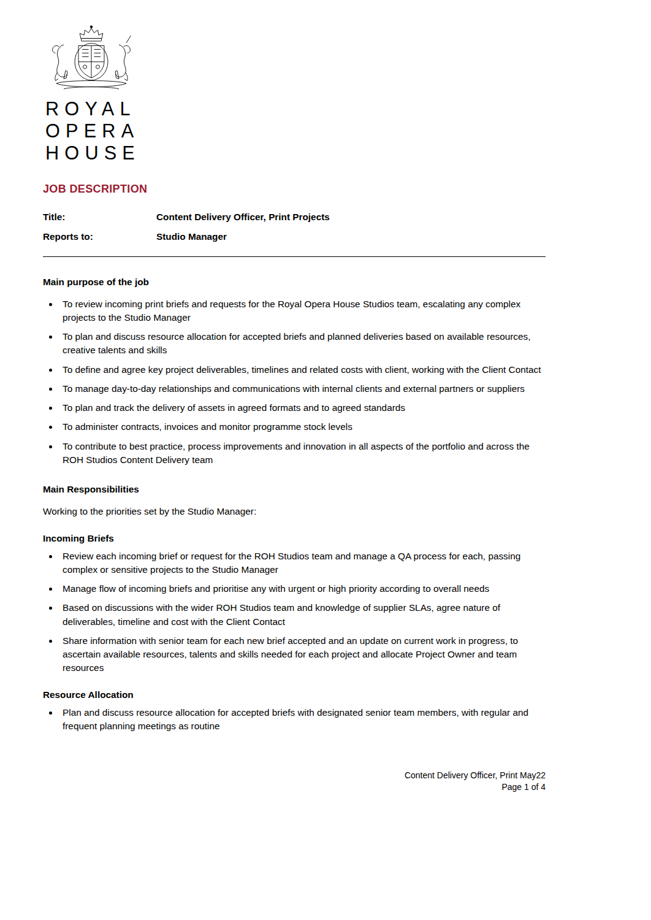ROYAL
OPERA
HOUSE
JOB DESCRIPTION
| Title: | Content Delivery Officer, Print Projects |
| Reports to: | Studio Manager |
Main purpose of the job
To review incoming print briefs and requests for the Royal Opera House Studios team, escalating any complex projects to the Studio Manager
To plan and discuss resource allocation for accepted briefs and planned deliveries based on available resources, creative talents and skills
To define and agree key project deliverables, timelines and related costs with client, working with the Client Contact
To manage day-to-day relationships and communications with internal clients and external partners or suppliers
To plan and track the delivery of assets in agreed formats and to agreed standards
To administer contracts, invoices and monitor programme stock levels
To contribute to best practice, process improvements and innovation in all aspects of the portfolio and across the ROH Studios Content Delivery team
Main Responsibilities
Working to the priorities set by the Studio Manager:
Incoming Briefs
Review each incoming brief or request for the ROH Studios team and manage a QA process for each, passing complex or sensitive projects to the Studio Manager
Manage flow of incoming briefs and prioritise any with urgent or high priority according to overall needs
Based on discussions with the wider ROH Studios team and knowledge of supplier SLAs, agree nature of deliverables, timeline and cost with the Client Contact
Share information with senior team for each new brief accepted and an update on current work in progress, to ascertain available resources, talents and skills needed for each project and allocate Project Owner and team resources
Resource Allocation
Plan and discuss resource allocation for accepted briefs with designated senior team members, with regular and frequent planning meetings as routine
Content Delivery Officer, Print May22
Page 1 of 4